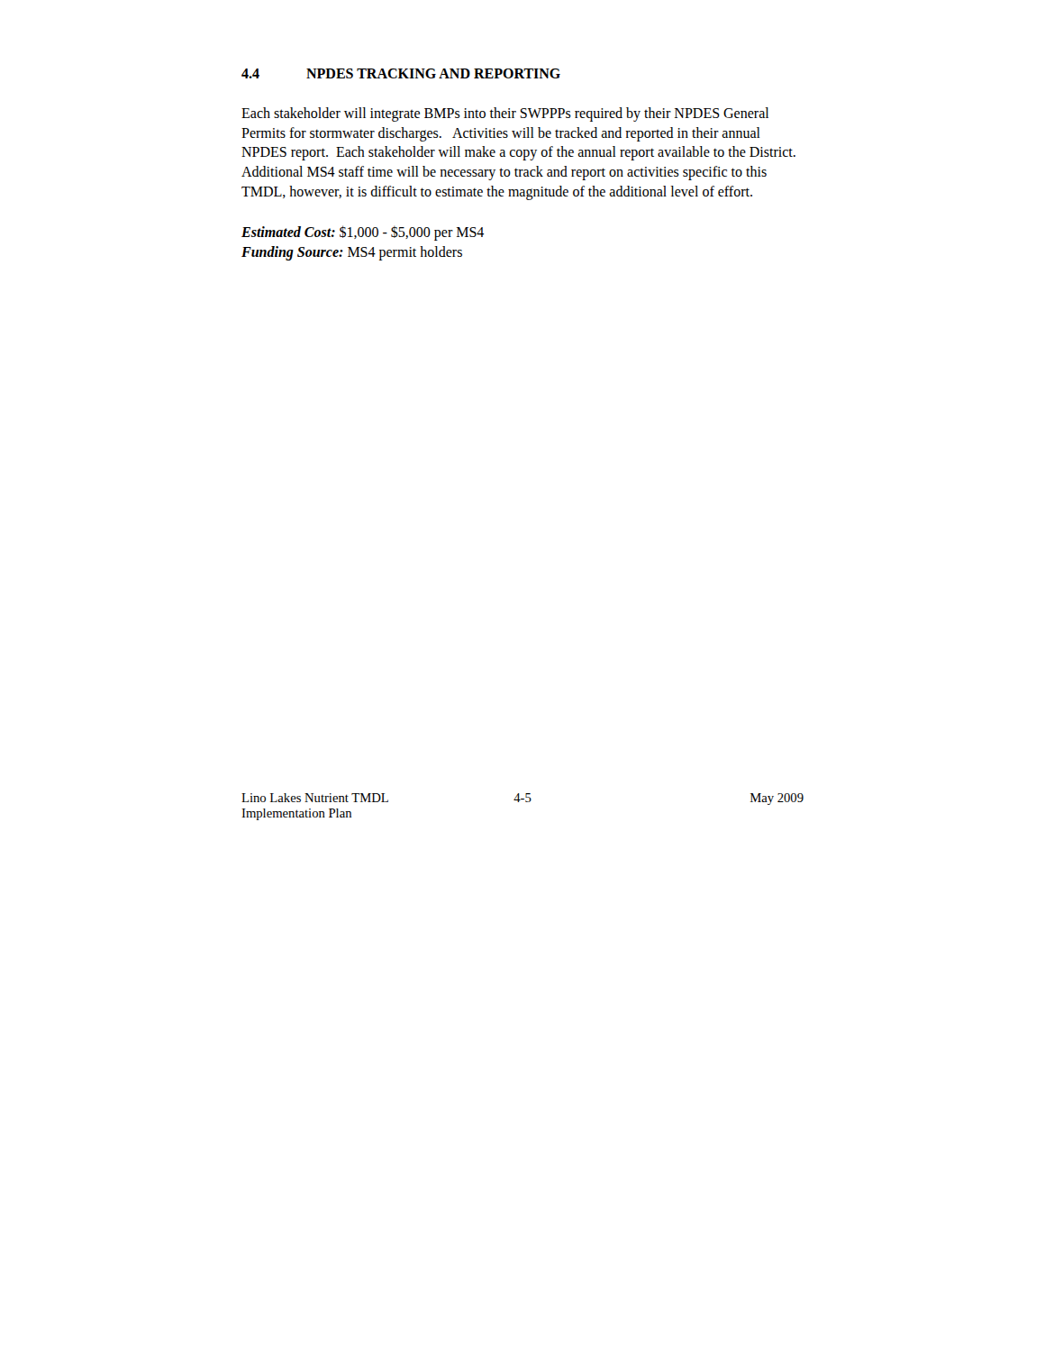4.4 NPDES TRACKING AND REPORTING
Each stakeholder will integrate BMPs into their SWPPPs required by their NPDES General Permits for stormwater discharges. Activities will be tracked and reported in their annual NPDES report. Each stakeholder will make a copy of the annual report available to the District. Additional MS4 staff time will be necessary to track and report on activities specific to this TMDL, however, it is difficult to estimate the magnitude of the additional level of effort.
Estimated Cost: $1,000 - $5,000 per MS4
Funding Source: MS4 permit holders
| Lino Lakes Nutrient TMDL Implementation Plan | 4-5 | May 2009 |